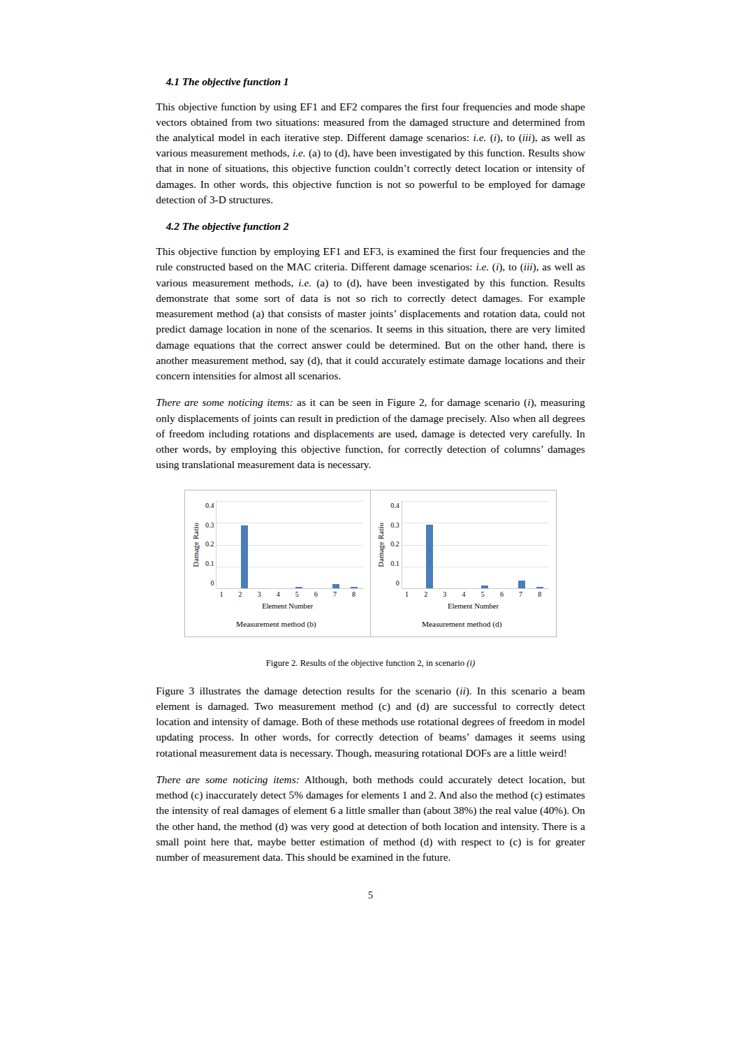4.1 The objective function 1
This objective function by using EF1 and EF2 compares the first four frequencies and mode shape vectors obtained from two situations: measured from the damaged structure and determined from the analytical model in each iterative step. Different damage scenarios: i.e. (i), to (iii), as well as various measurement methods, i.e. (a) to (d), have been investigated by this function. Results show that in none of situations, this objective function couldn’t correctly detect location or intensity of damages. In other words, this objective function is not so powerful to be employed for damage detection of 3-D structures.
4.2 The objective function 2
This objective function by employing EF1 and EF3, is examined the first four frequencies and the rule constructed based on the MAC criteria. Different damage scenarios: i.e. (i), to (iii), as well as various measurement methods, i.e. (a) to (d), have been investigated by this function. Results demonstrate that some sort of data is not so rich to correctly detect damages. For example measurement method (a) that consists of master joints’ displacements and rotation data, could not predict damage location in none of the scenarios. It seems in this situation, there are very limited damage equations that the correct answer could be determined. But on the other hand, there is another measurement method, say (d), that it could accurately estimate damage locations and their concern intensities for almost all scenarios.
There are some noticing items: as it can be seen in Figure 2, for damage scenario (i), measuring only displacements of joints can result in prediction of the damage precisely. Also when all degrees of freedom including rotations and displacements are used, damage is detected very carefully. In other words, by employing this objective function, for correctly detection of columns’ damages using translational measurement data is necessary.
Damage Ratio
0.4 0.3 0.2 0.1 0
12345678
Element Number
Measurement method (b)
Damage Ratio
0.4 0.3 0.2 0.1 0
12345678
Element Number
Measurement method (d)
Figure 2. Results of the objective function 2, in scenario (i)
Figure 3 illustrates the damage detection results for the scenario (ii). In this scenario a beam element is damaged. Two measurement method (c) and (d) are successful to correctly detect location and intensity of damage. Both of these methods use rotational degrees of freedom in model updating process. In other words, for correctly detection of beams’ damages it seems using rotational measurement data is necessary. Though, measuring rotational DOFs are a little weird!
There are some noticing items: Although, both methods could accurately detect location, but method (c) inaccurately detect 5% damages for elements 1 and 2. And also the method (c) estimates the intensity of real damages of element 6 a little smaller than (about 38%) the real value (40%). On the other hand, the method (d) was very good at detection of both location and intensity. There is a small point here that, maybe better estimation of method (d) with respect to (c) is for greater number of measurement data. This should be examined in the future.
5